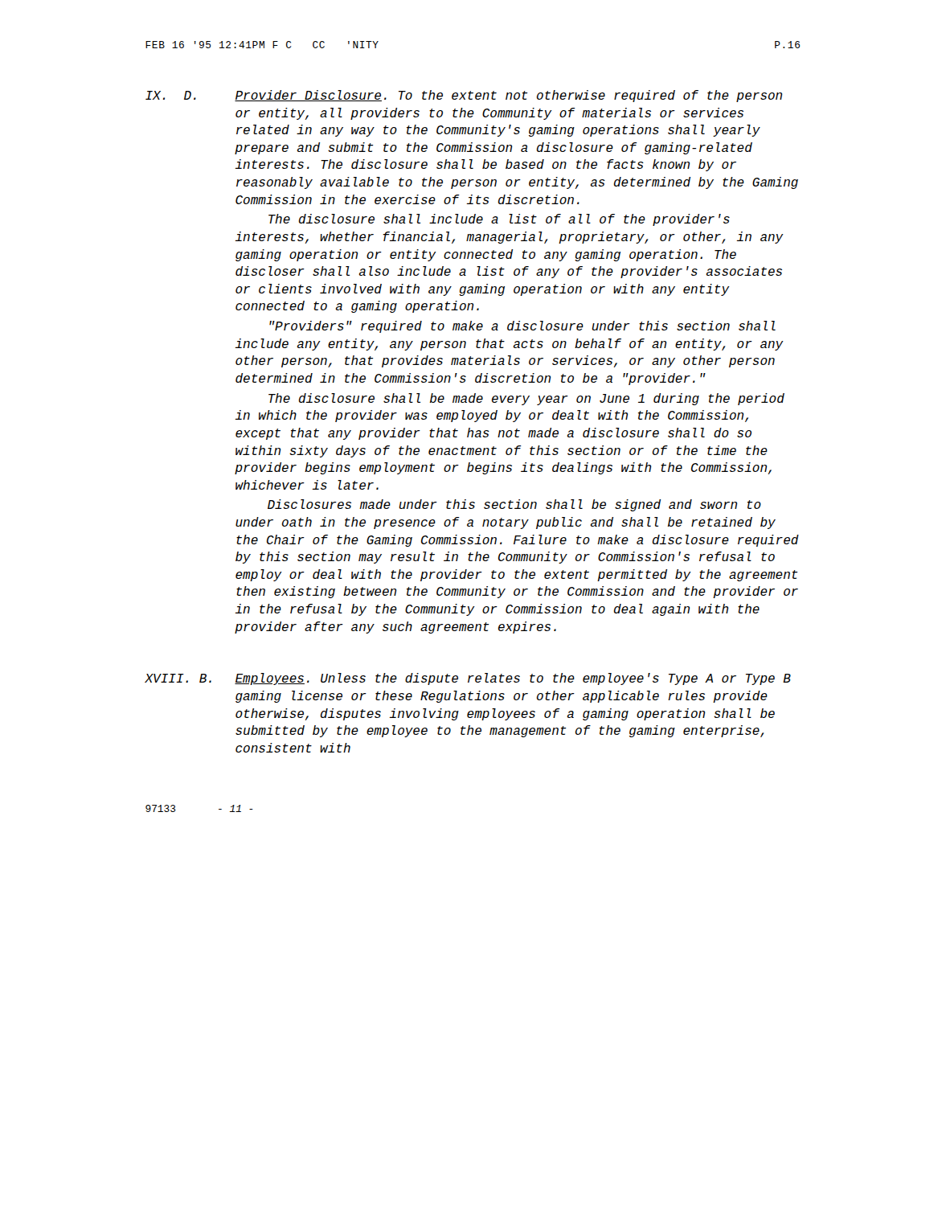FEB 16 '95 12:41PM F C CC 'NITY P.16
IX. D.
Provider Disclosure. To the extent not otherwise required of the person or entity, all providers to the Community of materials or services related in any way to the Community's gaming operations shall yearly prepare and submit to the Commission a disclosure of gaming-related interests. The disclosure shall be based on the facts known by or reasonably available to the person or entity, as determined by the Gaming Commission in the exercise of its discretion.
The disclosure shall include a list of all of the provider's interests, whether financial, managerial, proprietary, or other, in any gaming operation or entity connected to any gaming operation. The discloser shall also include a list of any of the provider's associates or clients involved with any gaming operation or with any entity connected to a gaming operation.
"Providers" required to make a disclosure under this section shall include any entity, any person that acts on behalf of an entity, or any other person, that provides materials or services, or any other person determined in the Commission's discretion to be a "provider."
The disclosure shall be made every year on June 1 during the period in which the provider was employed by or dealt with the Commission, except that any provider that has not made a disclosure shall do so within sixty days of the enactment of this section or of the time the provider begins employment or begins its dealings with the Commission, whichever is later.
Disclosures made under this section shall be signed and sworn to under oath in the presence of a notary public and shall be retained by the Chair of the Gaming Commission. Failure to make a disclosure required by this section may result in the Community or Commission's refusal to employ or deal with the provider to the extent permitted by the agreement then existing between the Community or the Commission and the provider or in the refusal by the Community or Commission to deal again with the provider after any such agreement expires.
XVIII. B.
Employees. Unless the dispute relates to the employee's Type A or Type B gaming license or these Regulations or other applicable rules provide otherwise, disputes involving employees of a gaming operation shall be submitted by the employee to the management of the gaming enterprise, consistent with
97133 - 11 -